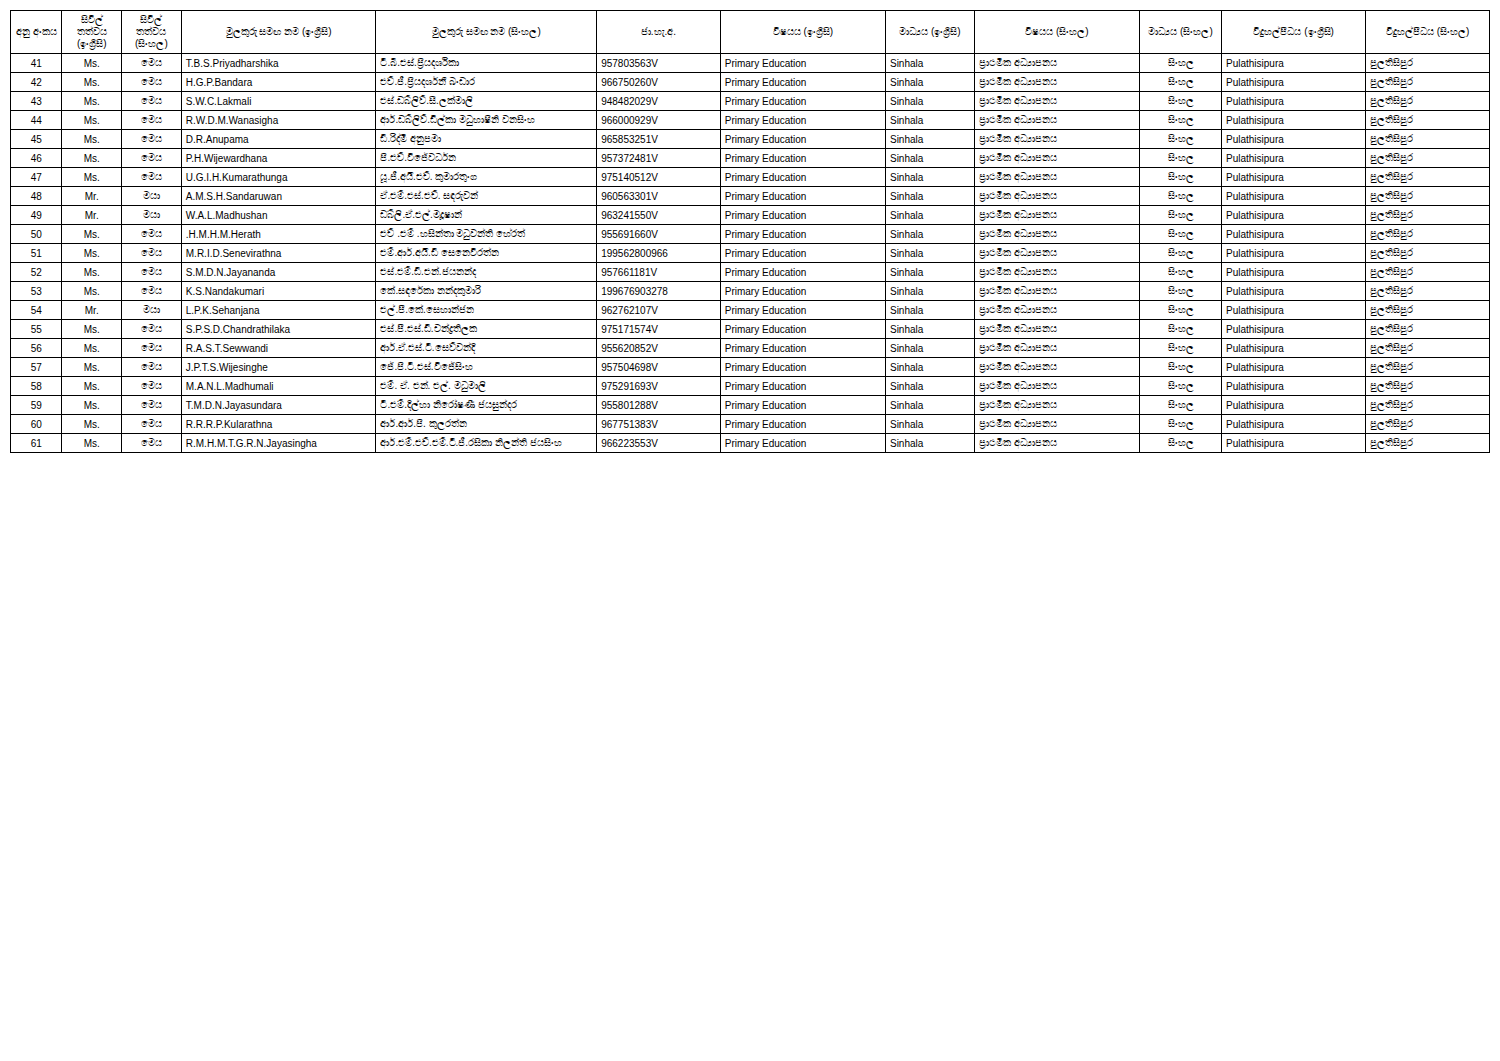| අනු අංකය | සිවිල් තත්වය (ඉංග්‍රීසි) | සිවිල් තත්වය (සිංහල) | මුලකුරු සමඟ නම (ඉංග්‍රීසි) | මුලකුරු සමඟ නම (සිංහල) | ජා.හැ.අ. | විෂයය (ඉංග්‍රීසි) | මාධ්‍යය (ඉංග්‍රීසි) | විෂයය (සිංහල) | මාධ්‍යය (සිංහල) | විදුහල්පීධය (ඉංග්‍රීසි) | විදුහල්පීධය (සිංහල) |
| --- | --- | --- | --- | --- | --- | --- | --- | --- | --- | --- | --- |
| 41 | Ms. | මෙය | T.B.S.Priyadharshika | ටී.බී.එස්.ප්‍රියදර්ශිකා | 957803563V | Primary Education | Sinhala | ප්‍රාථමික අධ්‍යාපනය | සිංහල | Pulathisipura | පුලතිසිපුර |
| 42 | Ms. | මෙය | H.G.P.Bandara | එච්.ජී.ප්‍රියදර්ශනී බංඩාර | 966750260V | Primary Education | Sinhala | ප්‍රාථමික අධ්‍යාපනය | සිංහල | Pulathisipura | පුලතිසිපුර |
| 43 | Ms. | මෙය | S.W.C.Lakmali | එස්.ඩබ්ලිව්.සී.ලක්මාලි | 948482029V | Primary Education | Sinhala | ප්‍රාථමික අධ්‍යාපනය | සිංහල | Pulathisipura | පුලතිසිපුර |
| 44 | Ms. | මෙය | R.W.D.M.Wanasigha | ආර්.ඩබ්ලිව්.ඩිල්කා මධුහාෂිනි වනසිංහ | 966000929V | Primary Education | Sinhala | ප්‍රාථමික අධ්‍යාපනය | සිංහල | Pulathisipura | පුලතිසිපුර |
| 45 | Ms. | මෙය | D.R.Anupama | ඩී.රිද්මි අනුපමා | 965853251V | Primary Education | Sinhala | ප්‍රාථමික අධ්‍යාපනය | සිංහල | Pulathisipura | පුලතිසිපුර |
| 46 | Ms. | මෙය | P.H.Wijewardhana | පි.එච්.විජේවර්ධන | 957372481V | Primary Education | Sinhala | ප්‍රාථමික අධ්‍යාපනය | සිංහල | Pulathisipura | පුලතිසිපුර |
| 47 | Ms. | මෙය | U.G.I.H.Kumarathunga | යූ.ජී.අයි.එච්. කුමාරතුංග | 975140512V | Primary Education | Sinhala | ප්‍රාථමික අධ්‍යාපනය | සිංහල | Pulathisipura | පුලතිසිපුර |
| 48 | Mr. | මයා | A.M.S.H.Sandaruwan | ඒ.එම්.එස්.එච්. සඳරුවන් | 960563301V | Primary Education | Sinhala | ප්‍රාථමික අධ්‍යාපනය | සිංහල | Pulathisipura | පුලතිසිපුර |
| 49 | Mr. | මයා | W.A.L.Madhushan | ඩබ්ලි.ඒ.එල්.මදූෂාන් | 963241550V | Primary Education | Sinhala | ප්‍රාථමික අධ්‍යාපනය | සිංහල | Pulathisipura | පුලතිසිපුර |
| 50 | Ms. | මෙය | .H.M.H.M.Herath | එච් .එම් .හසින්තා මධුවන්ති හේරත් | 955691660V | Primary Education | Sinhala | ප්‍රාථමික අධ්‍යාපනය | සිංහල | Pulathisipura | පුලතිසිපුර |
| 51 | Ms. | මෙය | M.R.I.D.Senevirathna | එම්.ආර්.අයි.ඩී සෙනෙවිරත්න | 199562800966 | Primary Education | Sinhala | ප්‍රාථමික අධ්‍යාපනය | සිංහල | Pulathisipura | පුලතිසිපුර |
| 52 | Ms. | මෙය | S.M.D.N.Jayananda | එස්.එම්.ඩී.එන්.ජයනන්ද | 957661181V | Primary Education | Sinhala | ප්‍රාථමික අධ්‍යාපනය | සිංහල | Pulathisipura | පුලතිසිපුර |
| 53 | Ms. | මෙය | K.S.Nandakumari | කේ.සඳරේකා නන්දකුමාරි | 199676903278 | Primary Education | Sinhala | ප්‍රාථමික අධ්‍යාපනය | සිංහල | Pulathisipura | පුලතිසිපුර |
| 54 | Mr. | මයා | L.P.K.Sehanjana | එල්.පී.කේ.සෙහාන්ජන | 962762107V | Primary Education | Sinhala | ප්‍රාථමික අධ්‍යාපනය | සිංහල | Pulathisipura | පුලතිසිපුර |
| 55 | Ms. | මෙය | S.P.S.D.Chandrathilaka | එස්.පී.එස්.ඩී.චන්ද්‍රතිලක | 975171574V | Primary Education | Sinhala | ප්‍රාථමික අධ්‍යාපනය | සිංහල | Pulathisipura | පුලතිසිපුර |
| 56 | Ms. | මෙය | R.A.S.T.Sewwandi | ආර්.ඒ.එස්.ටී.සෙව්වන්දි | 955620852V | Primary Education | Sinhala | ප්‍රාථමික අධ්‍යාපනය | සිංහල | Pulathisipura | පුලතිසිපුර |
| 57 | Ms. | මෙය | J.P.T.S.Wijesinghe | ජේ.පි.ටී.එස්.විජේසිංහ | 957504698V | Primary Education | Sinhala | ප්‍රාථමික අධ්‍යාපනය | සිංහල | Pulathisipura | පුලතිසිපුර |
| 58 | Ms. | මෙය | M.A.N.L.Madhumali | එම්. ඒ. එන්. එල්. මධුමාලි | 975291693V | Primary Education | Sinhala | ප්‍රාථමික අධ්‍යාපනය | සිංහල | Pulathisipura | පුලතිසිපුර |
| 59 | Ms. | මෙය | T.M.D.N.Jayasundara | ටී.එම්.දිල්හා නිරෝෂණී ජයසුන්දර | 955801288V | Primary Education | Sinhala | ප්‍රාථමික අධ්‍යාපනය | සිංහල | Pulathisipura | පුලතිසිපුර |
| 60 | Ms. | මෙය | R.R.R.P.Kularathna | ආර්.ආර්.පි. කුලරත්න | 967751383V | Primary Education | Sinhala | ප්‍රාථමික අධ්‍යාපනය | සිංහල | Pulathisipura | පුලතිසිපුර |
| 61 | Ms. | මෙය | R.M.H.M.T.G.R.N.Jayasingha | ආර්.එම්.එච්.එම්.ටී.ජී.රසිකා නිලන්ති ජයසිංහ | 966223553V | Primary Education | Sinhala | ප්‍රාථමික අධ්‍යාපනය | සිංහල | Pulathisipura | පුලතිසිපුර |